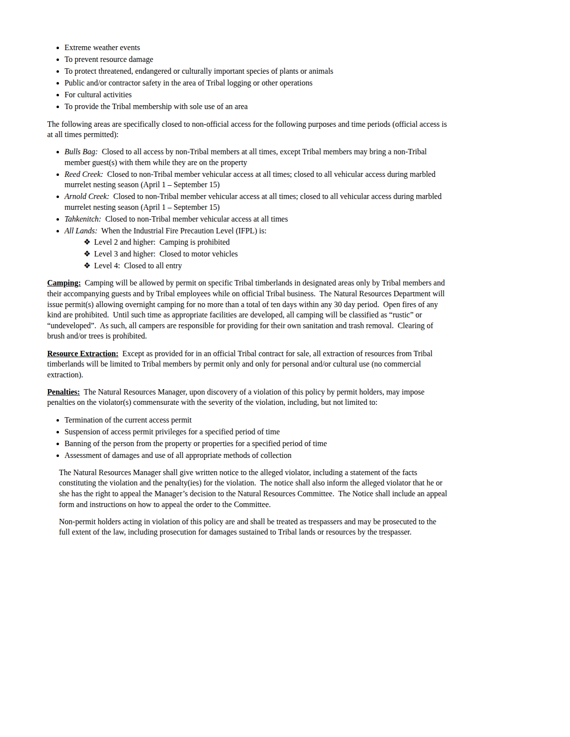Extreme weather events
To prevent resource damage
To protect threatened, endangered or culturally important species of plants or animals
Public and/or contractor safety in the area of Tribal logging or other operations
For cultural activities
To provide the Tribal membership with sole use of an area
The following areas are specifically closed to non-official access for the following purposes and time periods (official access is at all times permitted):
Bulls Bag: Closed to all access by non-Tribal members at all times, except Tribal members may bring a non-Tribal member guest(s) with them while they are on the property
Reed Creek: Closed to non-Tribal member vehicular access at all times; closed to all vehicular access during marbled murrelet nesting season (April 1 – September 15)
Arnold Creek: Closed to non-Tribal member vehicular access at all times; closed to all vehicular access during marbled murrelet nesting season (April 1 – September 15)
Tahkenitch: Closed to non-Tribal member vehicular access at all times
All Lands: When the Industrial Fire Precaution Level (IFPL) is:
Level 2 and higher: Camping is prohibited
Level 3 and higher: Closed to motor vehicles
Level 4: Closed to all entry
Camping: Camping will be allowed by permit on specific Tribal timberlands in designated areas only by Tribal members and their accompanying guests and by Tribal employees while on official Tribal business. The Natural Resources Department will issue permit(s) allowing overnight camping for no more than a total of ten days within any 30 day period. Open fires of any kind are prohibited. Until such time as appropriate facilities are developed, all camping will be classified as “rustic” or “undeveloped”. As such, all campers are responsible for providing for their own sanitation and trash removal. Clearing of brush and/or trees is prohibited.
Resource Extraction: Except as provided for in an official Tribal contract for sale, all extraction of resources from Tribal timberlands will be limited to Tribal members by permit only and only for personal and/or cultural use (no commercial extraction).
Penalties: The Natural Resources Manager, upon discovery of a violation of this policy by permit holders, may impose penalties on the violator(s) commensurate with the severity of the violation, including, but not limited to:
Termination of the current access permit
Suspension of access permit privileges for a specified period of time
Banning of the person from the property or properties for a specified period of time
Assessment of damages and use of all appropriate methods of collection
The Natural Resources Manager shall give written notice to the alleged violator, including a statement of the facts constituting the violation and the penalty(ies) for the violation. The notice shall also inform the alleged violator that he or she has the right to appeal the Manager’s decision to the Natural Resources Committee. The Notice shall include an appeal form and instructions on how to appeal the order to the Committee.
Non-permit holders acting in violation of this policy are and shall be treated as trespassers and may be prosecuted to the full extent of the law, including prosecution for damages sustained to Tribal lands or resources by the trespasser.